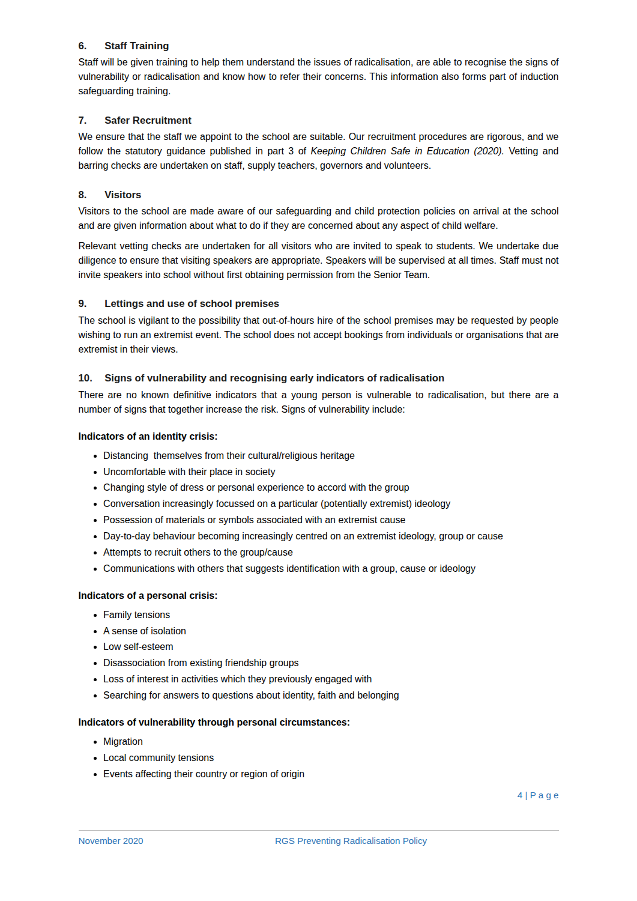6. Staff Training
Staff will be given training to help them understand the issues of radicalisation, are able to recognise the signs of vulnerability or radicalisation and know how to refer their concerns. This information also forms part of induction safeguarding training.
7. Safer Recruitment
We ensure that the staff we appoint to the school are suitable. Our recruitment procedures are rigorous, and we follow the statutory guidance published in part 3 of Keeping Children Safe in Education (2020). Vetting and barring checks are undertaken on staff, supply teachers, governors and volunteers.
8. Visitors
Visitors to the school are made aware of our safeguarding and child protection policies on arrival at the school and are given information about what to do if they are concerned about any aspect of child welfare.
Relevant vetting checks are undertaken for all visitors who are invited to speak to students. We undertake due diligence to ensure that visiting speakers are appropriate. Speakers will be supervised at all times. Staff must not invite speakers into school without first obtaining permission from the Senior Team.
9. Lettings and use of school premises
The school is vigilant to the possibility that out-of-hours hire of the school premises may be requested by people wishing to run an extremist event. The school does not accept bookings from individuals or organisations that are extremist in their views.
10. Signs of vulnerability and recognising early indicators of radicalisation
There are no known definitive indicators that a young person is vulnerable to radicalisation, but there are a number of signs that together increase the risk. Signs of vulnerability include:
Indicators of an identity crisis:
Distancing themselves from their cultural/religious heritage
Uncomfortable with their place in society
Changing style of dress or personal experience to accord with the group
Conversation increasingly focussed on a particular (potentially extremist) ideology
Possession of materials or symbols associated with an extremist cause
Day-to-day behaviour becoming increasingly centred on an extremist ideology, group or cause
Attempts to recruit others to the group/cause
Communications with others that suggests identification with a group, cause or ideology
Indicators of a personal crisis:
Family tensions
A sense of isolation
Low self-esteem
Disassociation from existing friendship groups
Loss of interest in activities which they previously engaged with
Searching for answers to questions about identity, faith and belonging
Indicators of vulnerability through personal circumstances:
Migration
Local community tensions
Events affecting their country or region of origin
4 | P a g e
November 2020 RGS Preventing Radicalisation Policy